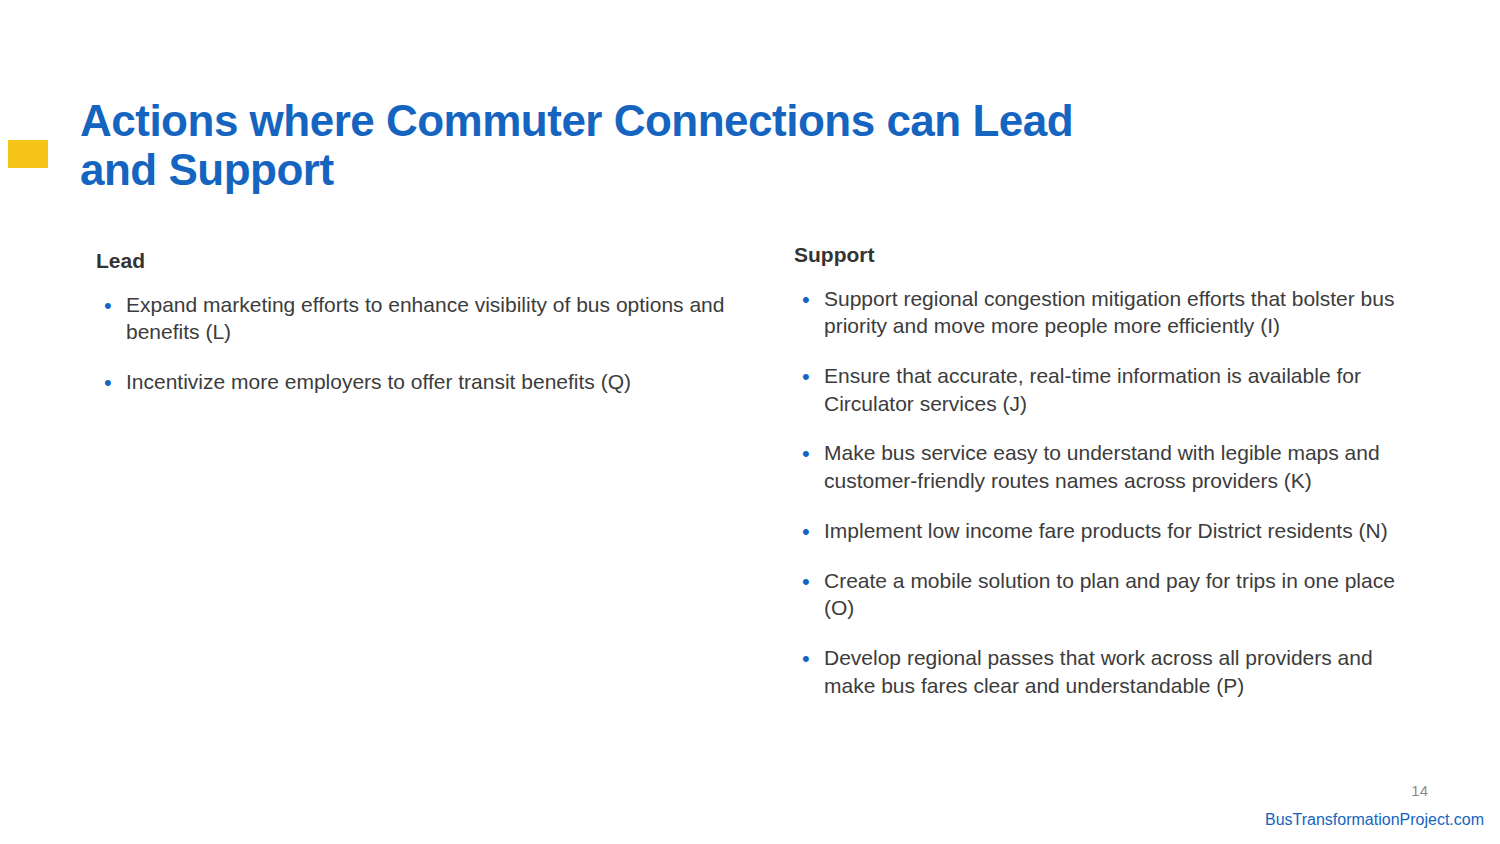Actions where Commuter Connections can Lead
and Support
Lead
Expand marketing efforts to enhance visibility of bus options and benefits (L)
Incentivize more employers to offer transit benefits (Q)
Support
Support regional congestion mitigation efforts that bolster bus priority and move more people more efficiently (I)
Ensure that accurate, real-time information is available for Circulator services (J)
Make bus service easy to understand with legible maps and customer-friendly routes names across providers (K)
Implement low income fare products for District residents (N)
Create a mobile solution to plan and pay for trips in one place (O)
Develop regional passes that work across all providers and make bus fares clear and understandable (P)
14
BusTransformationProject.com